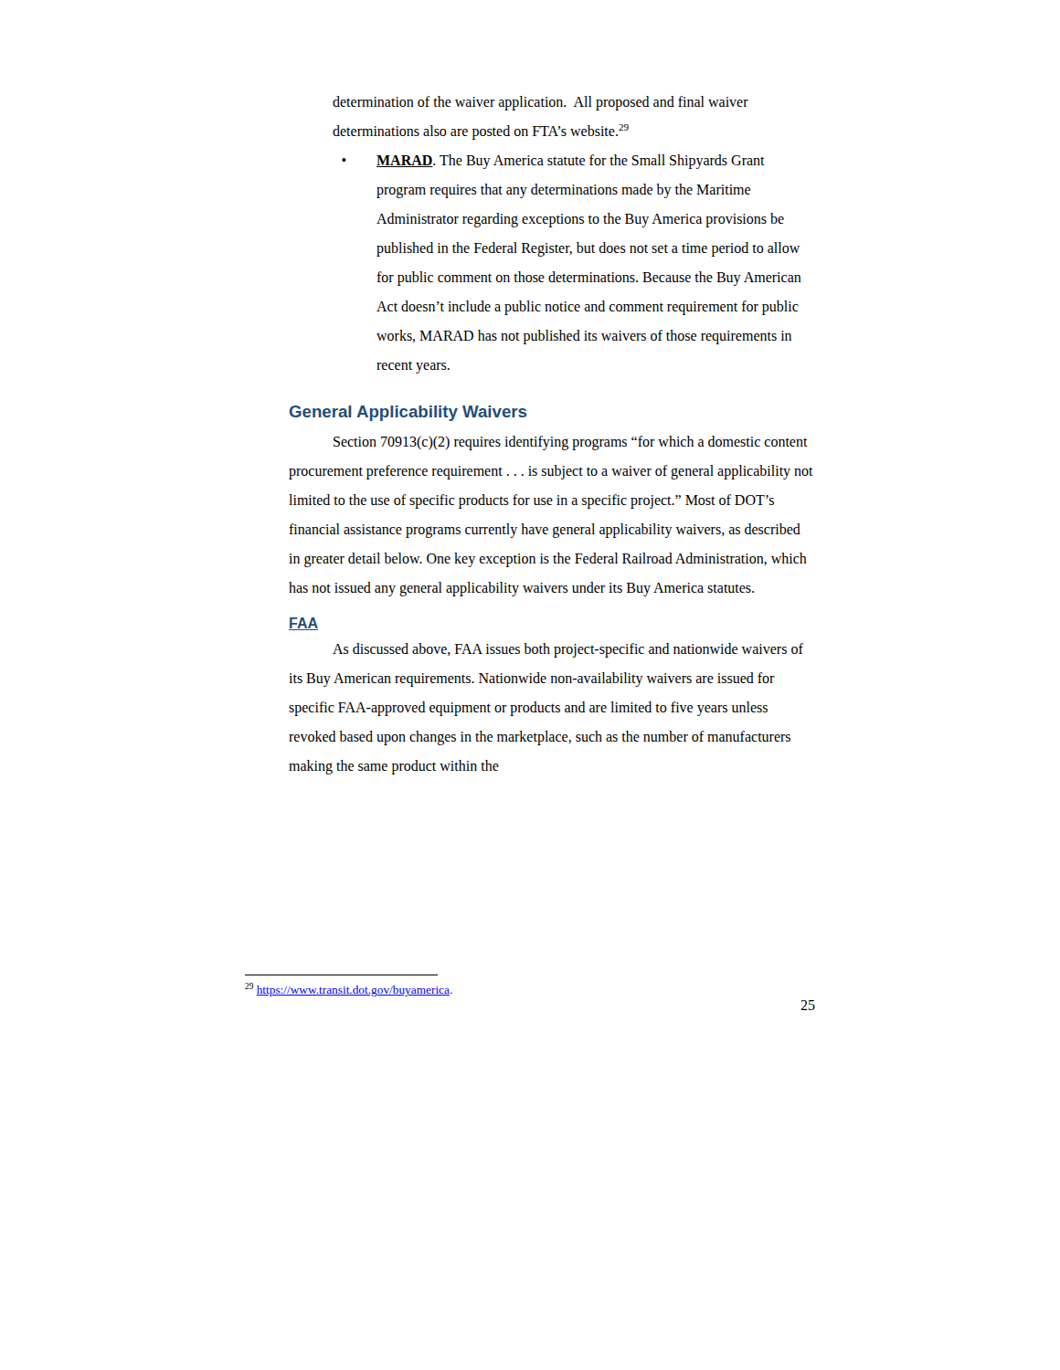determination of the waiver application. All proposed and final waiver determinations also are posted on FTA’s website.29
MARAD. The Buy America statute for the Small Shipyards Grant program requires that any determinations made by the Maritime Administrator regarding exceptions to the Buy America provisions be published in the Federal Register, but does not set a time period to allow for public comment on those determinations. Because the Buy American Act doesn’t include a public notice and comment requirement for public works, MARAD has not published its waivers of those requirements in recent years.
General Applicability Waivers
Section 70913(c)(2) requires identifying programs “for which a domestic content procurement preference requirement . . . is subject to a waiver of general applicability not limited to the use of specific products for use in a specific project.” Most of DOT’s financial assistance programs currently have general applicability waivers, as described in greater detail below. One key exception is the Federal Railroad Administration, which has not issued any general applicability waivers under its Buy America statutes.
FAA
As discussed above, FAA issues both project-specific and nationwide waivers of its Buy American requirements. Nationwide non-availability waivers are issued for specific FAA-approved equipment or products and are limited to five years unless revoked based upon changes in the marketplace, such as the number of manufacturers making the same product within the
29 https://www.transit.dot.gov/buyamerica.
25